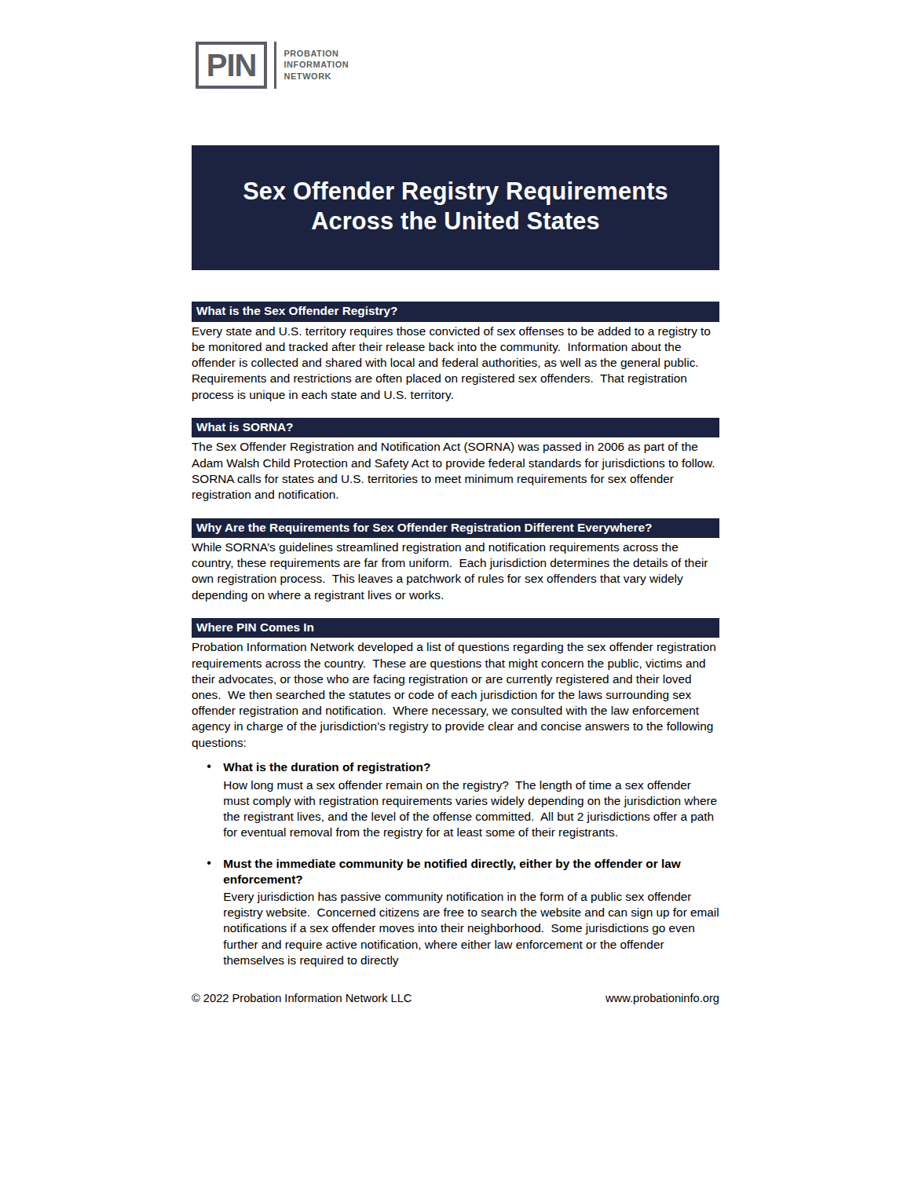PIN
PROBATION
INFORMATION
NETWORK
Sex Offender Registry Requirements
Across the United States
What is the Sex Offender Registry?
Every state and U.S. territory requires those convicted of sex offenses to be added to a registry to be monitored and tracked after their release back into the community. Information about the offender is collected and shared with local and federal authorities, as well as the general public. Requirements and restrictions are often placed on registered sex offenders. That registration process is unique in each state and U.S. territory.
What is SORNA?
The Sex Offender Registration and Notification Act (SORNA) was passed in 2006 as part of the Adam Walsh Child Protection and Safety Act to provide federal standards for jurisdictions to follow. SORNA calls for states and U.S. territories to meet minimum requirements for sex offender registration and notification.
Why Are the Requirements for Sex Offender Registration Different Everywhere?
While SORNA’s guidelines streamlined registration and notification requirements across the country, these requirements are far from uniform. Each jurisdiction determines the details of their own registration process. This leaves a patchwork of rules for sex offenders that vary widely depending on where a registrant lives or works.
Where PIN Comes In
Probation Information Network developed a list of questions regarding the sex offender registration requirements across the country. These are questions that might concern the public, victims and their advocates, or those who are facing registration or are currently registered and their loved ones. We then searched the statutes or code of each jurisdiction for the laws surrounding sex offender registration and notification. Where necessary, we consulted with the law enforcement agency in charge of the jurisdiction’s registry to provide clear and concise answers to the following questions:
What is the duration of registration? How long must a sex offender remain on the registry? The length of time a sex offender must comply with registration requirements varies widely depending on the jurisdiction where the registrant lives, and the level of the offense committed. All but 2 jurisdictions offer a path for eventual removal from the registry for at least some of their registrants.
Must the immediate community be notified directly, either by the offender or law enforcement? Every jurisdiction has passive community notification in the form of a public sex offender registry website. Concerned citizens are free to search the website and can sign up for email notifications if a sex offender moves into their neighborhood. Some jurisdictions go even further and require active notification, where either law enforcement or the offender themselves is required to directly
© 2022 Probation Information Network LLC
www.probationinfo.org